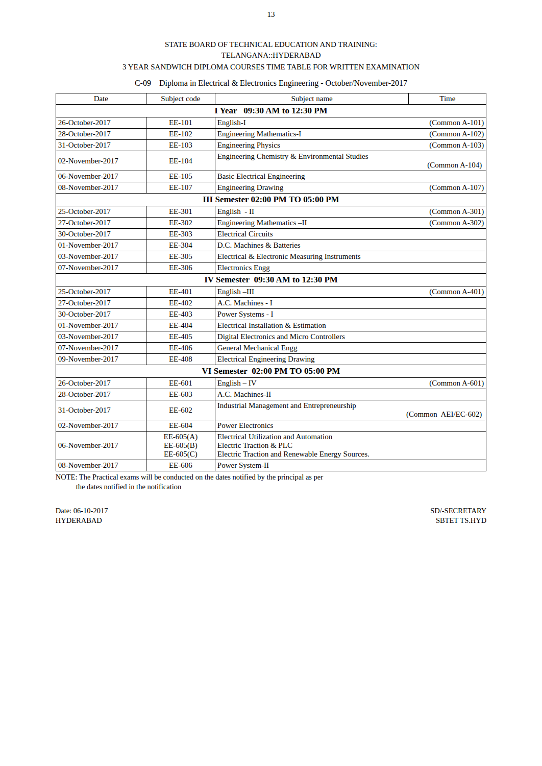13
STATE BOARD OF TECHNICAL EDUCATION AND TRAINING:
TELANGANA::HYDERABAD
3 YEAR SANDWICH DIPLOMA COURSES TIME TABLE FOR WRITTEN EXAMINATION
C-09 Diploma in Electrical & Electronics Engineering - October/November-2017
| Date | Subject code | Subject name | Time |
| --- | --- | --- | --- |
| I Year 09:30 AM to 12:30 PM |
| 26-October-2017 | EE-101 | English-I (Common A-101) |
| 28-October-2017 | EE-102 | Engineering Mathematics-I (Common A-102) |
| 31-October-2017 | EE-103 | Engineering Physics (Common A-103) |
| 02-November-2017 | EE-104 | Engineering Chemistry & Environmental Studies (Common A-104) |
| 06-November-2017 | EE-105 | Basic Electrical Engineering |
| 08-November-2017 | EE-107 | Engineering Drawing (Common A-107) |
| III Semester 02:00 PM TO 05:00 PM |
| 25-October-2017 | EE-301 | English - II (Common A-301) |
| 27-October-2017 | EE-302 | Engineering Mathematics –II (Common A-302) |
| 30-October-2017 | EE-303 | Electrical Circuits |
| 01-November-2017 | EE-304 | D.C. Machines & Batteries |
| 03-November-2017 | EE-305 | Electrical & Electronic Measuring Instruments |
| 07-November-2017 | EE-306 | Electronics Engg |
| IV Semester 09:30 AM to 12:30 PM |
| 25-October-2017 | EE-401 | English –III (Common A-401) |
| 27-October-2017 | EE-402 | A.C. Machines - I |
| 30-October-2017 | EE-403 | Power Systems - I |
| 01-November-2017 | EE-404 | Electrical Installation & Estimation |
| 03-November-2017 | EE-405 | Digital Electronics and Micro Controllers |
| 07-November-2017 | EE-406 | General Mechanical Engg |
| 09-November-2017 | EE-408 | Electrical Engineering Drawing |
| VI Semester 02:00 PM TO 05:00 PM |
| 26-October-2017 | EE-601 | English – IV (Common A-601) |
| 28-October-2017 | EE-603 | A.C. Machines-II |
| 31-October-2017 | EE-602 | Industrial Management and Entrepreneurship (Common AEI/EC-602) |
| 02-November-2017 | EE-604 | Power Electronics |
| 06-November-2017 | EE-605(A) EE-605(B) EE-605(C) | Electrical Utilization and Automation Electric Traction & PLC Electric Traction and Renewable Energy Sources. |
| 08-November-2017 | EE-606 | Power System-II |
NOTE: The Practical exams will be conducted on the dates notified by the principal as per the dates notified in the notification
Date: 06-10-2017
HYDERABAD
SD/-SECRETARY
SBTET TS.HYD